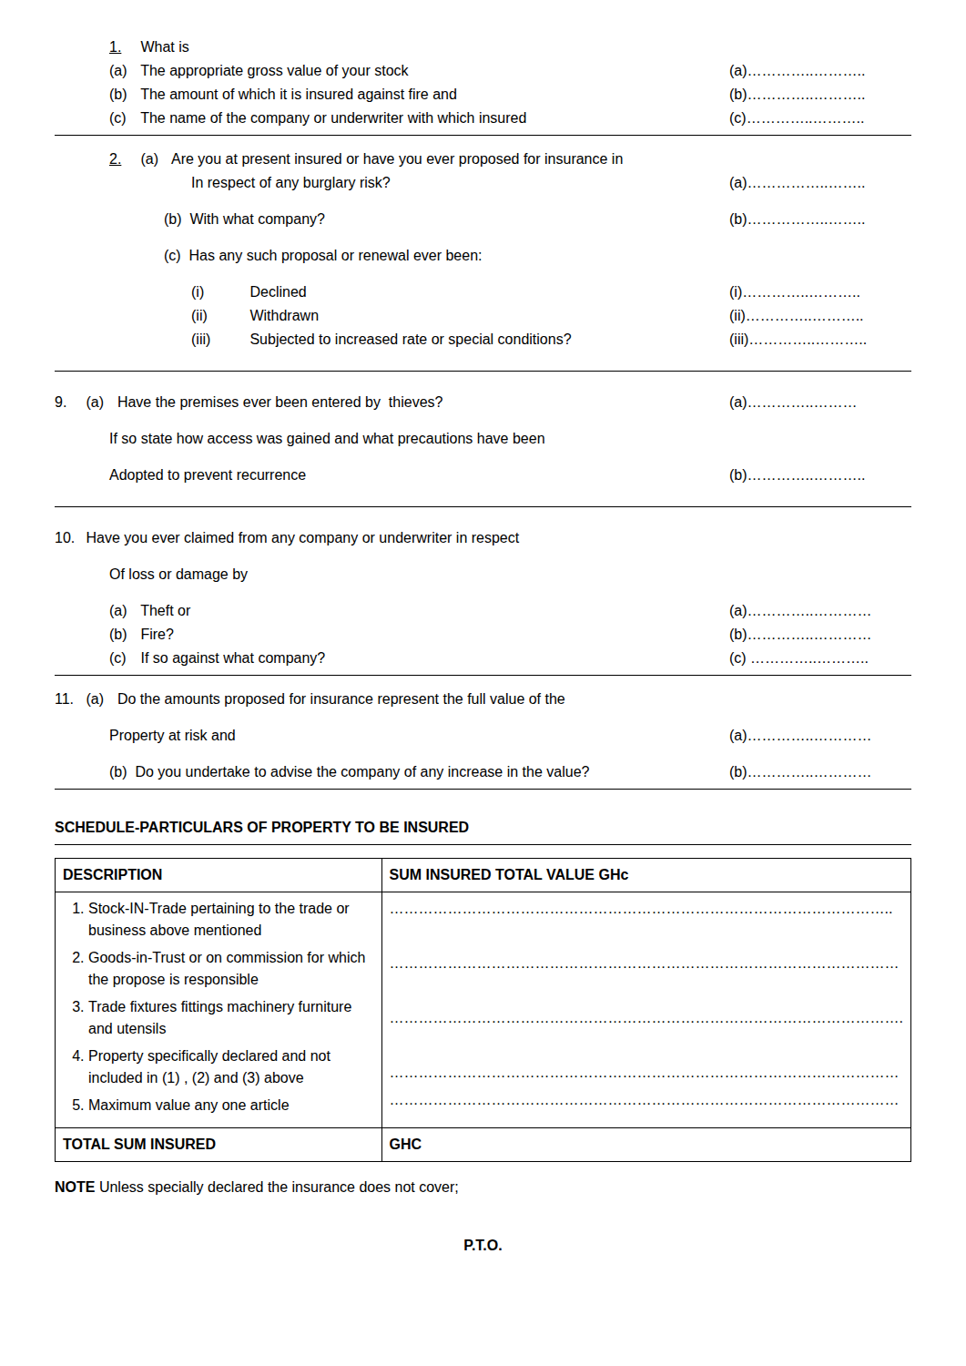1. What is
(a) The appropriate gross value of your stock
(a)…………..………..
(b) The amount of which it is insured against fire and
(b)…………..………..
(c) The name of the company or underwriter with which insured
(c)…………..………..
2. (a) Are you at present insured or have you ever proposed for insurance in
In respect of any burglary risk?
(a)……………..……..
(b) With what company?
(b)……………..……..
(c) Has any such proposal or renewal ever been:
(i) Declined
(i)…………..………..
(ii) Withdrawn
(ii)…………..………..
(iii) Subjected to increased rate or special conditions?
(iii)…………..………..
9. (a) Have the premises ever been entered by thieves?
(a)…………..………
If so state how access was gained and what precautions have been
Adopted to prevent recurrence
(b)…………..………..
10. Have you ever claimed from any company or underwriter in respect
Of loss or damage by
(a) Theft or
(a)…………..…………
(b) Fire?
(b)…………..…………
(c) If so against what company?
(c) …………..………..
11. (a) Do the amounts proposed for insurance represent the full value of the
Property at risk and
(a)…………..…………
(b) Do you undertake to advise the company of any increase in the value?
(b)…………..…………
SCHEDULE-PARTICULARS OF PROPERTY TO BE INSURED
| DESCRIPTION | SUM INSURED TOTAL VALUE GHc |
| --- | --- |
| Stock-IN-Trade pertaining to the trade or business above mentioned Goods-in-Trust or on commission for which the propose is responsible Trade fixtures fittings machinery furniture and utensils Property specifically declared and not included in (1) , (2) and (3) above Maximum value any one article | ………………………………………………………………………………………….. …………………………………………………………………………………………… ……………………………………………………………………………………………. …………………………………………………………………………………………… …………………………………………………………………………………………… |
| TOTAL SUM INSURED | GHC |
NOTE Unless specially declared the insurance does not cover;
P.T.O.